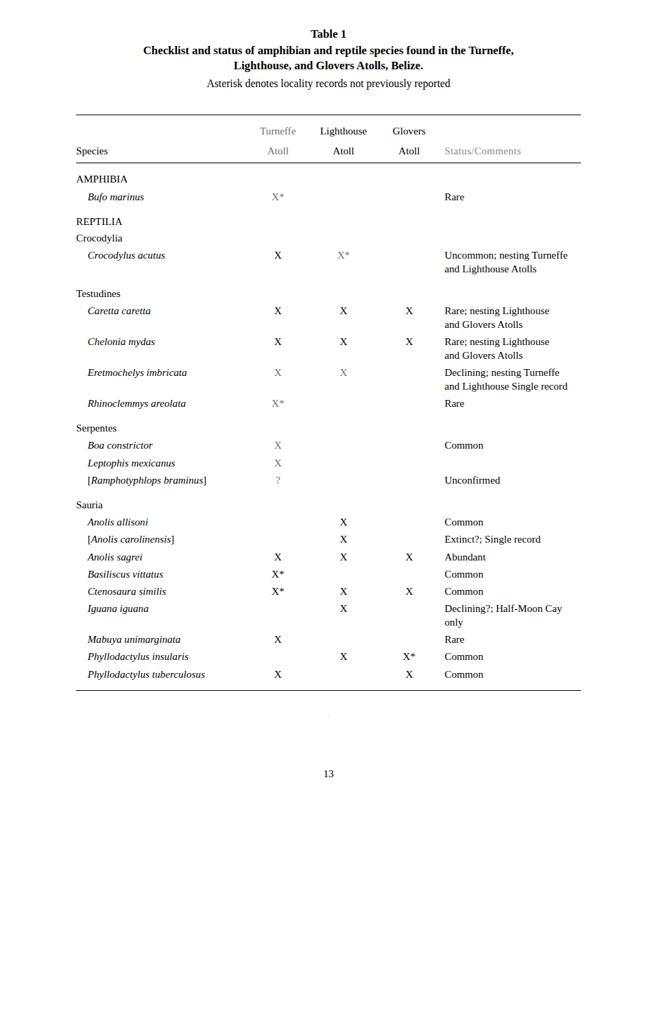Table 1
Checklist and status of amphibian and reptile species found in the Turneffe,
Lighthouse, and Glovers Atolls, Belize.
Asterisk denotes locality records not previously reported
| | Turneffe | Lighthouse | Glovers | |
| --- | --- | --- | --- | --- |
| Species | Atoll | Atoll | Atoll | Status/Comments |
| AMPHIBIA | | | | |
| Bufo marinus | X* | | | Rare |
| REPTILIA | | | | |
| Crocodylia | | | | |
| Crocodylus acutus | X | X* | | Uncommon; nesting Turneffe and Lighthouse Atolls |
| Testudines | | | | |
| Caretta caretta | X | X | X | Rare; nesting Lighthouse and Glovers Atolls |
| Chelonia mydas | X | X | X | Rare; nesting Lighthouse and Glovers Atolls |
| Eretmochelys imbricata | X | X | | Declining; nesting Turneffe and Lighthouse Single record |
| Rhinoclemmys areolata | X* | | | Rare |
| Serpentes | | | | |
| Boa constrictor | X | | | Common |
| Leptophis mexicanus | X | | | |
| [ Ramphotyphlops braminus ] | ? | | | Unconfirmed |
| Sauria | | | | |
| Anolis allisoni | | X | | Common |
| [ Anolis carolinensis ] | | X | | Extinct?; Single record |
| Anolis sagrei | X | X | X | Abundant |
| Basiliscus vittatus | X* | | | Common |
| Ctenosaura similis | X* | X | X | Common |
| Iguana iguana | | X | | Declining?; Half-Moon Cay only |
| Mabuya unimarginata | X | | | Rare |
| Phyllodactylus insularis | | X | X* | Common |
| Phyllodactylus tuberculosus | X | | X | Common |
·
13